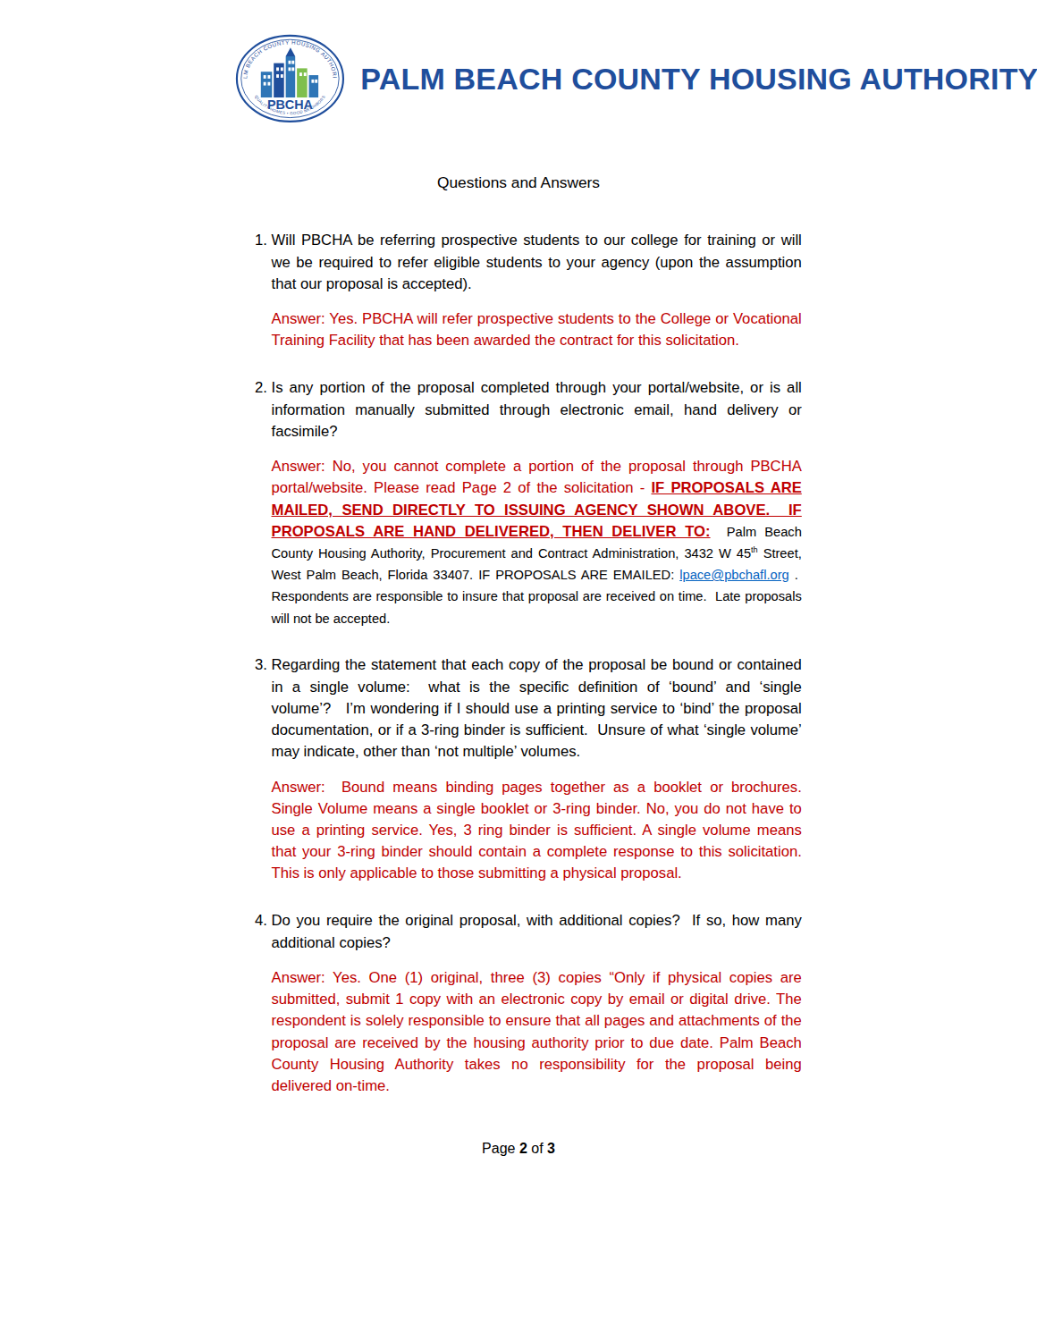PBCHA Logo PALM BEACH COUNTY HOUSING AUTHORITY PBCHA QUALITY HOMES • GOOD NEIGHBORS
PALM BEACH COUNTY HOUSING AUTHORITY
Questions and Answers
Will PBCHA be referring prospective students to our college for training or will we be required to refer eligible students to your agency (upon the assumption that our proposal is accepted).
Answer: Yes. PBCHA will refer prospective students to the College or Vocational Training Facility that has been awarded the contract for this solicitation.
Is any portion of the proposal completed through your portal/website, or is all information manually submitted through electronic email, hand delivery or facsimile?
Answer: No, you cannot complete a portion of the proposal through PBCHA portal/website. Please read Page 2 of the solicitation - IF PROPOSALS ARE MAILED, SEND DIRECTLY TO ISSUING AGENCY SHOWN ABOVE. IF PROPOSALS ARE HAND DELIVERED, THEN DELIVER TO: Palm Beach County Housing Authority, Procurement and Contract Administration, 3432 W 45th Street, West Palm Beach, Florida 33407. IF PROPOSALS ARE EMAILED: lpace@pbchafl.org . Respondents are responsible to insure that proposal are received on time. Late proposals will not be accepted.
Regarding the statement that each copy of the proposal be bound or contained in a single volume: what is the specific definition of ‘bound’ and ‘single volume’? I’m wondering if I should use a printing service to ‘bind’ the proposal documentation, or if a 3-ring binder is sufficient. Unsure of what ‘single volume’ may indicate, other than ‘not multiple’ volumes.
Answer: Bound means binding pages together as a booklet or brochures. Single Volume means a single booklet or 3-ring binder. No, you do not have to use a printing service. Yes, 3 ring binder is sufficient. A single volume means that your 3-ring binder should contain a complete response to this solicitation. This is only applicable to those submitting a physical proposal.
Do you require the original proposal, with additional copies? If so, how many additional copies?
Answer: Yes. One (1) original, three (3) copies “Only if physical copies are submitted, submit 1 copy with an electronic copy by email or digital drive. The respondent is solely responsible to ensure that all pages and attachments of the proposal are received by the housing authority prior to due date. Palm Beach County Housing Authority takes no responsibility for the proposal being delivered on-time.
Page 2 of 3